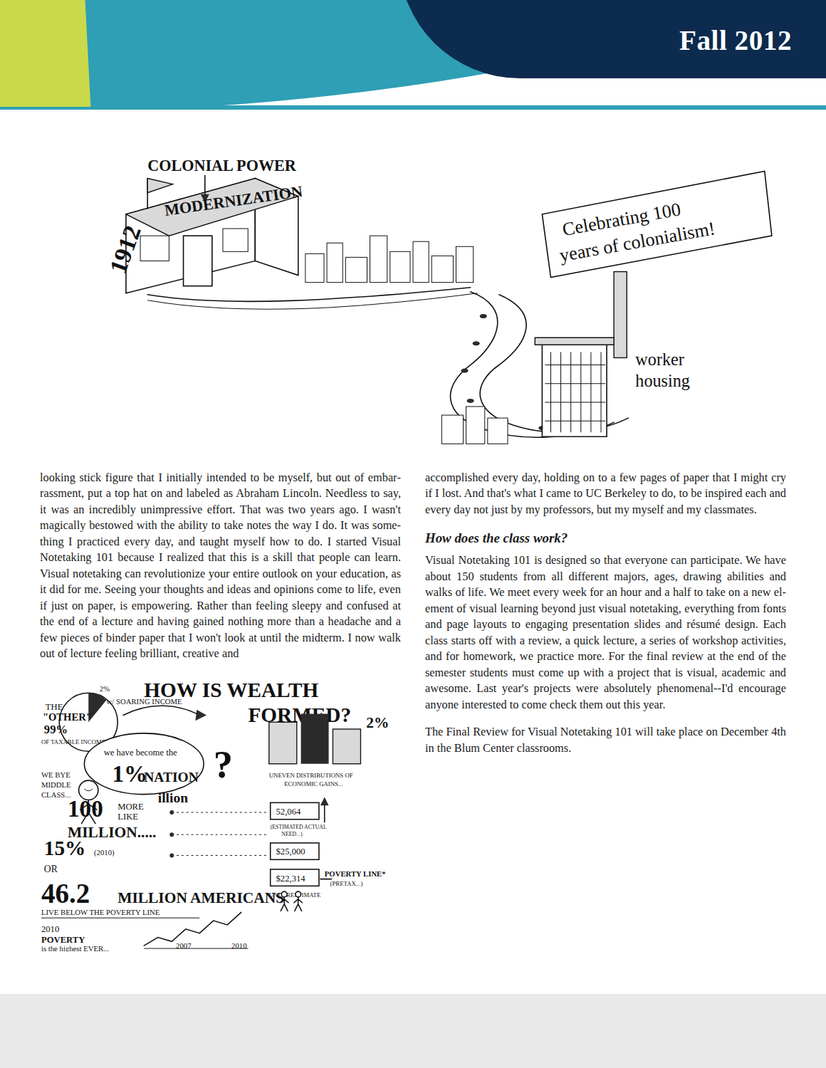Fall 2012
COLONIAL POWER MODERNIZATION 1912 Celebrating 100 years of colonialism! worker housing
looking stick figure that I initially intended to be myself, but out of embarrassment, put a top hat on and labeled as Abraham Lincoln. Needless to say, it was an incredibly unimpressive effort. That was two years ago. I wasn't magically bestowed with the ability to take notes the way I do. It was something I practiced every day, and taught myself how to do. I started Visual Notetaking 101 because I realized that this is a skill that people can learn. Visual notetaking can revolutionize your entire outlook on your education, as it did for me. Seeing your thoughts and ideas and opinions come to life, even if just on paper, is empowering. Rather than feeling sleepy and confused at the end of a lecture and having gained nothing more than a headache and a few pieces of binder paper that I won't look at until the midterm. I now walk out of lecture feeling brilliant, creative and
HOW IS WEALTH FORMED? THE "OTHER" 99% OF TAXABLE INCOME 2% w/ SOARING INCOME we have become the 1% NATION ? 2% UNEVEN DISTRIBUTIONS OF ECONOMIC GAINS... 100 MORE LIKE MILLION..... illion WE BYE MIDDLE CLASS... 52,064 (ESTIMATED ACTUAL NEED...) $25,000 $22,314 POVERTY LINE* (PRETAX...) UNDERESTIMATE 15% (2010) OR 46.2 MILLION AMERICANS LIVE BELOW THE POVERTY LINE 2010 POVERTY is the highest EVER... 2007 2010
accomplished every day, holding on to a few pages of paper that I might cry if I lost. And that's what I came to UC Berkeley to do, to be inspired each and every day not just by my professors, but my myself and my classmates.
How does the class work?
Visual Notetaking 101 is designed so that everyone can participate. We have about 150 students from all different majors, ages, drawing abilities and walks of life. We meet every week for an hour and a half to take on a new element of visual learning beyond just visual notetaking, everything from fonts and page layouts to engaging presentation slides and résumé design. Each class starts off with a review, a quick lecture, a series of workshop activities, and for homework, we practice more. For the final review at the end of the semester students must come up with a project that is visual, academic and awesome. Last year's projects were absolutely phenomenal--I'd encourage anyone interested to come check them out this year.
The Final Review for Visual Notetaking 101 will take place on December 4th in the Blum Center classrooms.